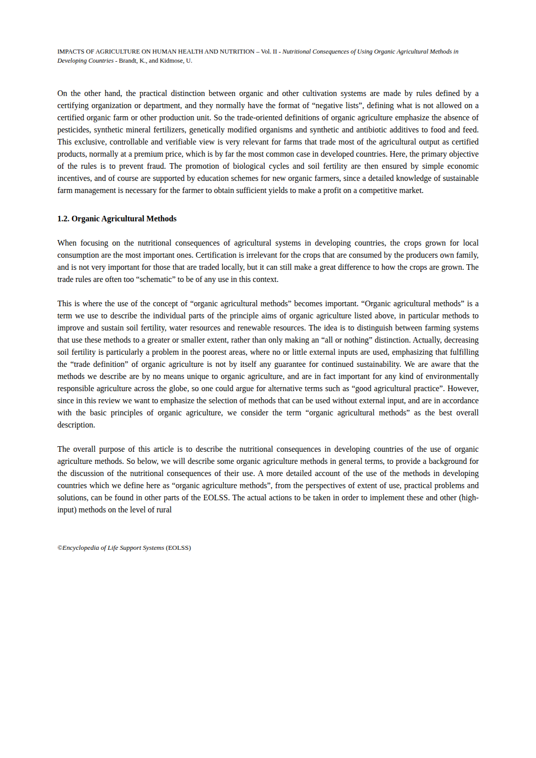IMPACTS OF AGRICULTURE ON HUMAN HEALTH AND NUTRITION – Vol. II - Nutritional Consequences of Using Organic Agricultural Methods in Developing Countries - Brandt, K., and Kidmose, U.
On the other hand, the practical distinction between organic and other cultivation systems are made by rules defined by a certifying organization or department, and they normally have the format of “negative lists”, defining what is not allowed on a certified organic farm or other production unit. So the trade-oriented definitions of organic agriculture emphasize the absence of pesticides, synthetic mineral fertilizers, genetically modified organisms and synthetic and antibiotic additives to food and feed. This exclusive, controllable and verifiable view is very relevant for farms that trade most of the agricultural output as certified products, normally at a premium price, which is by far the most common case in developed countries. Here, the primary objective of the rules is to prevent fraud. The promotion of biological cycles and soil fertility are then ensured by simple economic incentives, and of course are supported by education schemes for new organic farmers, since a detailed knowledge of sustainable farm management is necessary for the farmer to obtain sufficient yields to make a profit on a competitive market.
1.2. Organic Agricultural Methods
When focusing on the nutritional consequences of agricultural systems in developing countries, the crops grown for local consumption are the most important ones. Certification is irrelevant for the crops that are consumed by the producers own family, and is not very important for those that are traded locally, but it can still make a great difference to how the crops are grown. The trade rules are often too “schematic” to be of any use in this context.
This is where the use of the concept of “organic agricultural methods” becomes important. “Organic agricultural methods” is a term we use to describe the individual parts of the principle aims of organic agriculture listed above, in particular methods to improve and sustain soil fertility, water resources and renewable resources. The idea is to distinguish between farming systems that use these methods to a greater or smaller extent, rather than only making an “all or nothing” distinction. Actually, decreasing soil fertility is particularly a problem in the poorest areas, where no or little external inputs are used, emphasizing that fulfilling the “trade definition” of organic agriculture is not by itself any guarantee for continued sustainability. We are aware that the methods we describe are by no means unique to organic agriculture, and are in fact important for any kind of environmentally responsible agriculture across the globe, so one could argue for alternative terms such as “good agricultural practice”. However, since in this review we want to emphasize the selection of methods that can be used without external input, and are in accordance with the basic principles of organic agriculture, we consider the term “organic agricultural methods” as the best overall description.
The overall purpose of this article is to describe the nutritional consequences in developing countries of the use of organic agriculture methods. So below, we will describe some organic agriculture methods in general terms, to provide a background for the discussion of the nutritional consequences of their use. A more detailed account of the use of the methods in developing countries which we define here as “organic agriculture methods”, from the perspectives of extent of use, practical problems and solutions, can be found in other parts of the EOLSS. The actual actions to be taken in order to implement these and other (high-input) methods on the level of rural
©Encyclopedia of Life Support Systems (EOLSS)